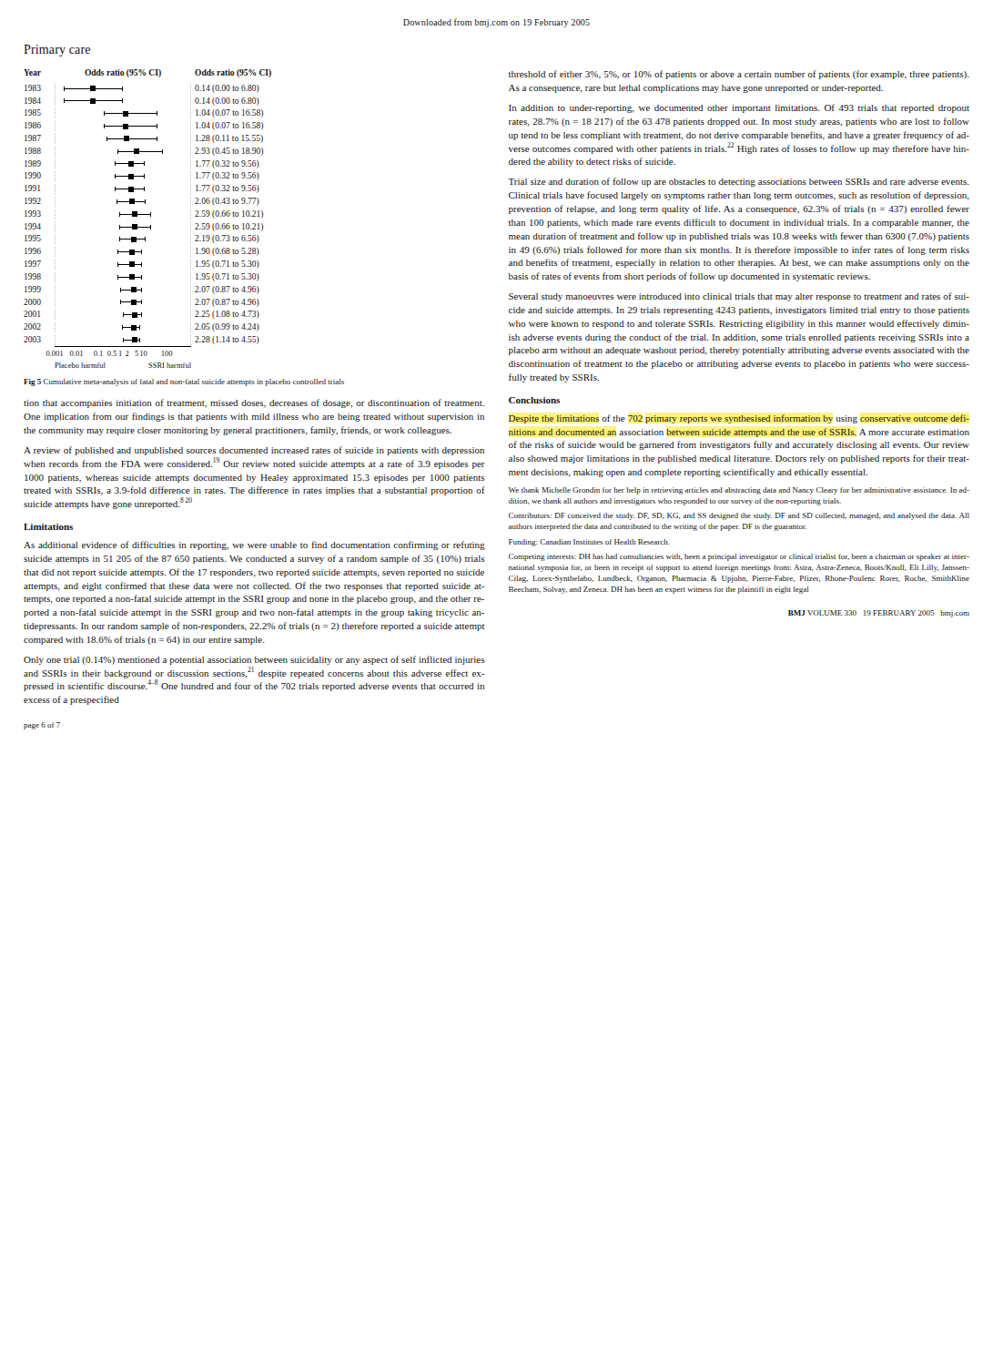Downloaded from bmj.com on 19 February 2005
Primary care
| Year | Odds ratio (95% CI) | Odds ratio (95% CI) |
| --- | --- | --- |
| 1983 | | 0.14 (0.00 to 6.80) |
| 1984 | | 0.14 (0.00 to 6.80) |
| 1985 | | 1.04 (0.07 to 16.58) |
| 1986 | | 1.04 (0.07 to 16.58) |
| 1987 | | 1.28 (0.11 to 15.55) |
| 1988 | | 2.93 (0.45 to 18.90) |
| 1989 | | 1.77 (0.32 to 9.56) |
| 1990 | | 1.77 (0.32 to 9.56) |
| 1991 | | 1.77 (0.32 to 9.56) |
| 1992 | | 2.06 (0.43 to 9.77) |
| 1993 | | 2.59 (0.66 to 10.21) |
| 1994 | | 2.59 (0.66 to 10.21) |
| 1995 | | 2.19 (0.73 to 6.56) |
| 1996 | | 1.90 (0.68 to 5.28) |
| 1997 | | 1.95 (0.71 to 5.30) |
| 1998 | | 1.95 (0.71 to 5.30) |
| 1999 | | 2.07 (0.87 to 4.96) |
| 2000 | | 2.07 (0.87 to 4.96) |
| 2001 | | 2.25 (1.08 to 4.73) |
| 2002 | | 2.05 (0.99 to 4.24) |
| 2003 | | 2.28 (1.14 to 4.55) |
0.001 0.01 0.1 0.5 1 2 5 10 100
Placebo harmful SSRI harmful
Fig 5 Cumulative meta-analysis of fatal and non-fatal suicide attempts in placebo controlled trials
tion that accompanies initiation of treatment, missed doses, decreases of dosage, or discontinuation of treatment. One implication from our findings is that patients with mild illness who are being treated without supervision in the community may require closer monitoring by general practitioners, family, friends, or work colleagues.
A review of published and unpublished sources documented increased rates of suicide in patients with depression when records from the FDA were considered.19 Our review noted suicide attempts at a rate of 3.9 episodes per 1000 patients, whereas suicide attempts documented by Healey approximated 15.3 episodes per 1000 patients treated with SSRIs, a 3.9-fold difference in rates. The difference in rates implies that a substantial proportion of suicide attempts have gone unreported.8 20
Limitations
As additional evidence of difficulties in reporting, we were unable to find documentation confirming or refuting suicide attempts in 51 205 of the 87 650 patients. We conducted a survey of a random sample of 35 (10%) trials that did not report suicide attempts. Of the 17 responders, two reported suicide attempts, seven reported no suicide attempts, and eight confirmed that these data were not collected. Of the two responses that reported suicide attempts, one reported a non-fatal suicide attempt in the SSRI group and none in the placebo group, and the other reported a non-fatal suicide attempt in the SSRI group and two non-fatal attempts in the group taking tricyclic antidepressants. In our random sample of non-responders, 22.2% of trials (n = 2) therefore reported a suicide attempt compared with 18.6% of trials (n = 64) in our entire sample.
Only one trial (0.14%) mentioned a potential association between suicidality or any aspect of self inflicted injuries and SSRIs in their background or discussion sections,21 despite repeated concerns about this adverse effect expressed in scientific discourse.4–8 One hundred and four of the 702 trials reported adverse events that occurred in excess of a prespecified
page 6 of 7
threshold of either 3%, 5%, or 10% of patients or above a certain number of patients (for example, three patients). As a consequence, rare but lethal complications may have gone unreported or under-reported.
In addition to under-reporting, we documented other important limitations. Of 493 trials that reported dropout rates, 28.7% (n = 18 217) of the 63 478 patients dropped out. In most study areas, patients who are lost to follow up tend to be less compliant with treatment, do not derive comparable benefits, and have a greater frequency of adverse outcomes compared with other patients in trials.22 High rates of losses to follow up may therefore have hindered the ability to detect risks of suicide.
Trial size and duration of follow up are obstacles to detecting associations between SSRIs and rare adverse events. Clinical trials have focused largely on symptoms rather than long term outcomes, such as resolution of depression, prevention of relapse, and long term quality of life. As a consequence, 62.3% of trials (n = 437) enrolled fewer than 100 patients, which made rare events difficult to document in individual trials. In a comparable manner, the mean duration of treatment and follow up in published trials was 10.8 weeks with fewer than 6300 (7.0%) patients in 49 (6.6%) trials followed for more than six months. It is therefore impossible to infer rates of long term risks and benefits of treatment, especially in relation to other therapies. At best, we can make assumptions only on the basis of rates of events from short periods of follow up documented in systematic reviews.
Several study manoeuvres were introduced into clinical trials that may alter response to treatment and rates of suicide and suicide attempts. In 29 trials representing 4243 patients, investigators limited trial entry to those patients who were known to respond to and tolerate SSRIs. Restricting eligibility in this manner would effectively diminish adverse events during the conduct of the trial. In addition, some trials enrolled patients receiving SSRIs into a placebo arm without an adequate washout period, thereby potentially attributing adverse events associated with the discontinuation of treatment to the placebo or attributing adverse events to placebo in patients who were successfully treated by SSRIs.
Conclusions
Despite the limitations of the 702 primary reports we synthesised information by using conservative outcome definitions and documented an association between suicide attempts and the use of SSRIs. A more accurate estimation of the risks of suicide would be garnered from investigators fully and accurately disclosing all events. Our review also showed major limitations in the published medical literature. Doctors rely on published reports for their treatment decisions, making open and complete reporting scientifically and ethically essential.
We thank Michelle Grondin for her help in retrieving articles and abstracting data and Nancy Cleary for her administrative assistance. In addition, we thank all authors and investigators who responded to our survey of the non-reporting trials.
Contributors: DF conceived the study. DF, SD, KG, and SS designed the study. DF and SD collected, managed, and analysed the data. All authors interpreted the data and contributed to the writing of the paper. DF is the guarantor.
Funding: Canadian Institutes of Health Research.
Competing interests: DH has had consultancies with, been a principal investigator or clinical trialist for, been a chairman or speaker at international symposia for, or been in receipt of support to attend foreign meetings from: Astra, Astra-Zeneca, Boots/Knoll, Eli Lilly, Janssen-Cilag, Lorex-Synthelabo, Lundbeck, Organon, Pharmacia & Upjohn, Pierre-Fabre, Pfizer, Rhone-Poulenc Rorer, Roche, SmithKline Beecham, Solvay, and Zeneca. DH has been an expert witness for the plaintiff in eight legal
BMJ VOLUME 330 19 FEBRUARY 2005 bmj.com